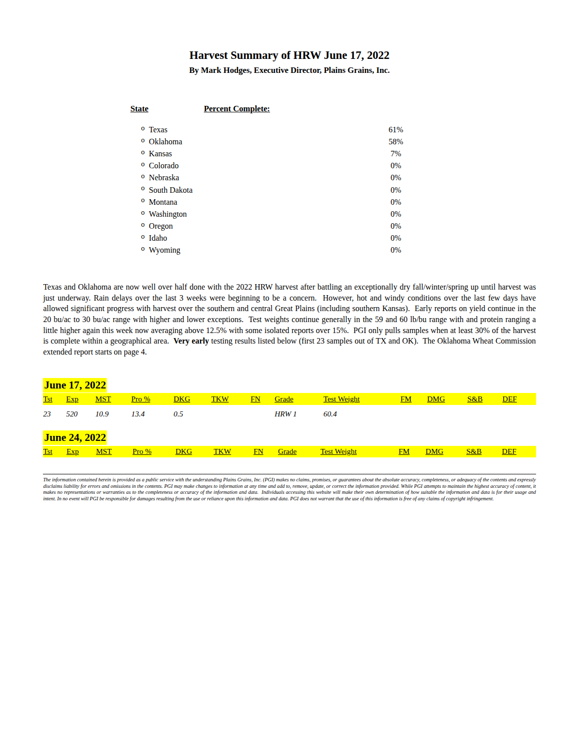Harvest Summary of HRW June 17, 2022
By Mark Hodges, Executive Director, Plains Grains, Inc.
| State | Percent Complete: |
| --- | --- |
| o | Texas | 61% |
| o | Oklahoma | 58% |
| o | Kansas | 7% |
| o | Colorado | 0% |
| o | Nebraska | 0% |
| o | South Dakota | 0% |
| o | Montana | 0% |
| o | Washington | 0% |
| o | Oregon | 0% |
| o | Idaho | 0% |
| o | Wyoming | 0% |
Texas and Oklahoma are now well over half done with the 2022 HRW harvest after battling an exceptionally dry fall/winter/spring up until harvest was just underway. Rain delays over the last 3 weeks were beginning to be a concern. However, hot and windy conditions over the last few days have allowed significant progress with harvest over the southern and central Great Plains (including southern Kansas). Early reports on yield continue in the 20 bu/ac to 30 bu/ac range with higher and lower exceptions. Test weights continue generally in the 59 and 60 lb/bu range with and protein ranging a little higher again this week now averaging above 12.5% with some isolated reports over 15%. PGI only pulls samples when at least 30% of the harvest is complete within a geographical area. Very early testing results listed below (first 23 samples out of TX and OK). The Oklahoma Wheat Commission extended report starts on page 4.
June 17, 2022
| Tst | Exp | MST | Pro % | DKG | TKW | FN | Grade | Test Weight | FM | DMG | S&B | DEF |
| --- | --- | --- | --- | --- | --- | --- | --- | --- | --- | --- | --- | --- |
| 23 | 520 | 10.9 | 13.4 | 0.5 | | | HRW 1 | 60.4 | | | | |
June 24, 2022
| Tst | Exp | MST | Pro % | DKG | TKW | FN | Grade | Test Weight | FM | DMG | S&B | DEF |
| --- | --- | --- | --- | --- | --- | --- | --- | --- | --- | --- | --- | --- |
The information contained herein is provided as a public service with the understanding Plains Grains, Inc. (PGI) makes no claims, promises, or guarantees about the absolute accuracy, completeness, or adequacy of the contents and expressly disclaims liability for errors and omissions in the contents. PGI may make changes to information at any time and add to, remove, update, or correct the information provided. While PGI attempts to maintain the highest accuracy of content, it makes no representations or warranties as to the completeness or accuracy of the information and data. Individuals accessing this website will make their own determination of how suitable the information and data is for their usage and intent. In no event will PGI be responsible for damages resulting from the use or reliance upon this information and data. PGI does not warrant that the use of this information is free of any claims of copyright infringement.